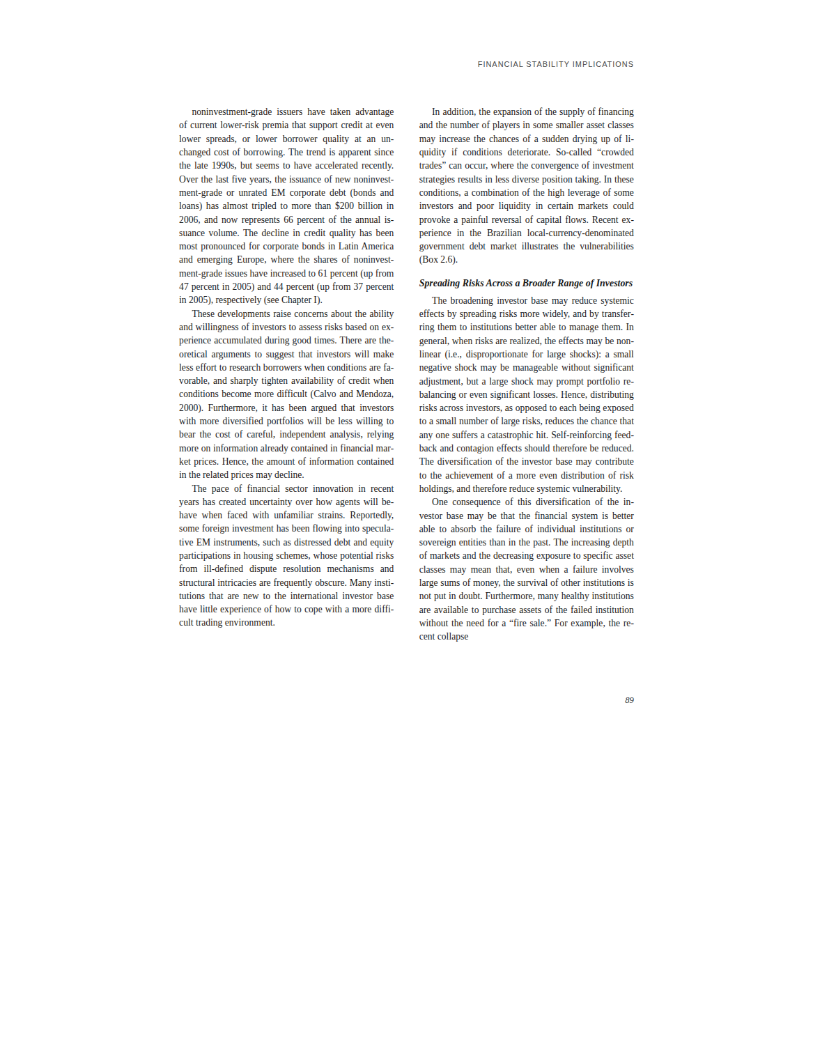Financial Stability Implications
noninvestment-grade issuers have taken advantage of current lower-risk premia that support credit at even lower spreads, or lower borrower quality at an unchanged cost of borrowing. The trend is apparent since the late 1990s, but seems to have accelerated recently. Over the last five years, the issuance of new noninvestment-grade or unrated EM corporate debt (bonds and loans) has almost tripled to more than $200 billion in 2006, and now represents 66 percent of the annual issuance volume. The decline in credit quality has been most pronounced for corporate bonds in Latin America and emerging Europe, where the shares of noninvestment-grade issues have increased to 61 percent (up from 47 percent in 2005) and 44 percent (up from 37 percent in 2005), respectively (see Chapter I).
These developments raise concerns about the ability and willingness of investors to assess risks based on experience accumulated during good times. There are theoretical arguments to suggest that investors will make less effort to research borrowers when conditions are favorable, and sharply tighten availability of credit when conditions become more difficult (Calvo and Mendoza, 2000). Furthermore, it has been argued that investors with more diversified portfolios will be less willing to bear the cost of careful, independent analysis, relying more on information already contained in financial market prices. Hence, the amount of information contained in the related prices may decline.
The pace of financial sector innovation in recent years has created uncertainty over how agents will behave when faced with unfamiliar strains. Reportedly, some foreign investment has been flowing into speculative EM instruments, such as distressed debt and equity participations in housing schemes, whose potential risks from ill-defined dispute resolution mechanisms and structural intricacies are frequently obscure. Many institutions that are new to the international investor base have little experience of how to cope with a more difficult trading environment.
In addition, the expansion of the supply of financing and the number of players in some smaller asset classes may increase the chances of a sudden drying up of liquidity if conditions deteriorate. So-called “crowded trades” can occur, where the convergence of investment strategies results in less diverse position taking. In these conditions, a combination of the high leverage of some investors and poor liquidity in certain markets could provoke a painful reversal of capital flows. Recent experience in the Brazilian local-currency-denominated government debt market illustrates the vulnerabilities (Box 2.6).
Spreading Risks Across a Broader Range of Investors
The broadening investor base may reduce systemic effects by spreading risks more widely, and by transferring them to institutions better able to manage them. In general, when risks are realized, the effects may be nonlinear (i.e., disproportionate for large shocks): a small negative shock may be manageable without significant adjustment, but a large shock may prompt portfolio rebalancing or even significant losses. Hence, distributing risks across investors, as opposed to each being exposed to a small number of large risks, reduces the chance that any one suffers a catastrophic hit. Self-reinforcing feedback and contagion effects should therefore be reduced. The diversification of the investor base may contribute to the achievement of a more even distribution of risk holdings, and therefore reduce systemic vulnerability.
One consequence of this diversification of the investor base may be that the financial system is better able to absorb the failure of individual institutions or sovereign entities than in the past. The increasing depth of markets and the decreasing exposure to specific asset classes may mean that, even when a failure involves large sums of money, the survival of other institutions is not put in doubt. Furthermore, many healthy institutions are available to purchase assets of the failed institution without the need for a “fire sale.” For example, the recent collapse
89